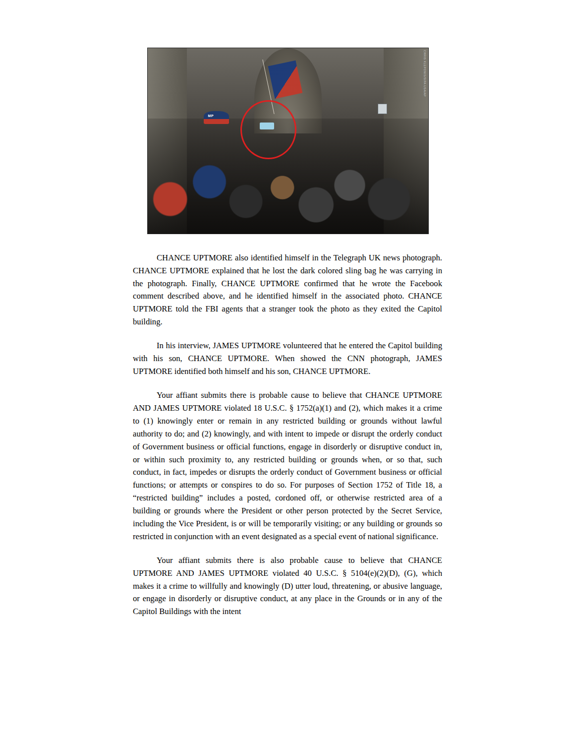MP
CHRIS KLEPONIS/SIPA USA/AP
CHANCE UPTMORE also identified himself in the Telegraph UK news photograph. CHANCE UPTMORE explained that he lost the dark colored sling bag he was carrying in the photograph. Finally, CHANCE UPTMORE confirmed that he wrote the Facebook comment described above, and he identified himself in the associated photo. CHANCE UPTMORE told the FBI agents that a stranger took the photo as they exited the Capitol building.
In his interview, JAMES UPTMORE volunteered that he entered the Capitol building with his son, CHANCE UPTMORE. When showed the CNN photograph, JAMES UPTMORE identified both himself and his son, CHANCE UPTMORE.
Your affiant submits there is probable cause to believe that CHANCE UPTMORE AND JAMES UPTMORE violated 18 U.S.C. § 1752(a)(1) and (2), which makes it a crime to (1) knowingly enter or remain in any restricted building or grounds without lawful authority to do; and (2) knowingly, and with intent to impede or disrupt the orderly conduct of Government business or official functions, engage in disorderly or disruptive conduct in, or within such proximity to, any restricted building or grounds when, or so that, such conduct, in fact, impedes or disrupts the orderly conduct of Government business or official functions; or attempts or conspires to do so. For purposes of Section 1752 of Title 18, a “restricted building” includes a posted, cordoned off, or otherwise restricted area of a building or grounds where the President or other person protected by the Secret Service, including the Vice President, is or will be temporarily visiting; or any building or grounds so restricted in conjunction with an event designated as a special event of national significance.
Your affiant submits there is also probable cause to believe that CHANCE UPTMORE AND JAMES UPTMORE violated 40 U.S.C. § 5104(e)(2)(D), (G), which makes it a crime to willfully and knowingly (D) utter loud, threatening, or abusive language, or engage in disorderly or disruptive conduct, at any place in the Grounds or in any of the Capitol Buildings with the intent